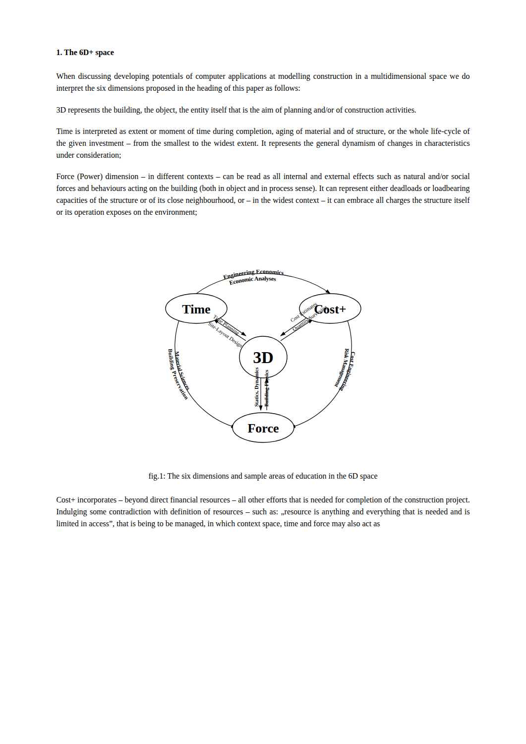1. The 6D+ space
When discussing developing potentials of computer applications at modelling construction in a multidimensional space we do interpret the six dimensions proposed in the heading of this paper as follows:
3D represents the building, the object, the entity itself that is the aim of planning and/or of construction activities.
Time is interpreted as extent or moment of time during completion, aging of material and of structure, or the whole life-cycle of the given investment – from the smallest to the widest extent. It represents the general dynamism of changes in characteristics under consideration;
Force (Power) dimension – in different contexts – can be read as all internal and external effects such as natural and/or social forces and behaviours acting on the building (both in object and in process sense). It can represent either deadloads or loadbearing capacities of the structure or of its close neighbourhood, or – in the widest context – it can embrace all charges the structure itself or its operation exposes on the environment;
Time Cost+ Force 3D Engineering Economics Economic Analyses Material Sciences Building Preservation Cost Engineering Risk Management Time Planning Site-Layout Design Cost Estimates Quantity Surveying Statics, Dynamics Building Physics
fig.1: The six dimensions and sample areas of education in the 6D space
Cost+ incorporates – beyond direct financial resources – all other efforts that is needed for completion of the construction project. Indulging some contradiction with definition of resources – such as: „resource is anything and everything that is needed and is limited in access”, that is being to be managed, in which context space, time and force may also act as